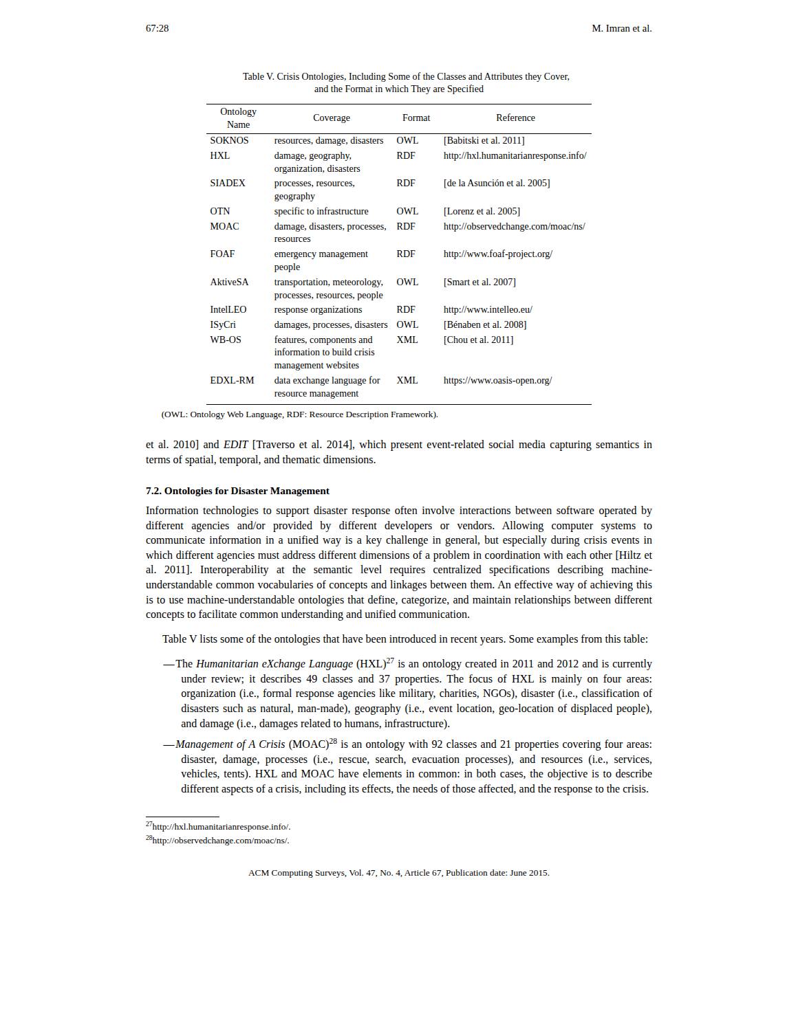67:28 M. Imran et al.
Table V. Crisis Ontologies, Including Some of the Classes and Attributes they Cover, and the Format in which They are Specified
| Ontology Name | Coverage | Format | Reference |
| --- | --- | --- | --- |
| SOKNOS | resources, damage, disasters | OWL | [Babitski et al. 2011] |
| HXL | damage, geography, organization, disasters | RDF | http://hxl.humanitarianresponse.info/ |
| SIADEX | processes, resources, geography | RDF | [de la Asunción et al. 2005] |
| OTN | specific to infrastructure | OWL | [Lorenz et al. 2005] |
| MOAC | damage, disasters, processes, resources | RDF | http://observedchange.com/moac/ns/ |
| FOAF | emergency management people | RDF | http://www.foaf-project.org/ |
| AktiveSA | transportation, meteorology, processes, resources, people | OWL | [Smart et al. 2007] |
| IntelLEO | response organizations | RDF | http://www.intelleo.eu/ |
| ISyCri | damages, processes, disasters | OWL | [Bénaben et al. 2008] |
| WB-OS | features, components and information to build crisis management websites | XML | [Chou et al. 2011] |
| EDXL-RM | data exchange language for resource management | XML | https://www.oasis-open.org/ |
(OWL: Ontology Web Language, RDF: Resource Description Framework).
et al. 2010] and EDIT [Traverso et al. 2014], which present event-related social media capturing semantics in terms of spatial, temporal, and thematic dimensions.
7.2. Ontologies for Disaster Management
Information technologies to support disaster response often involve interactions between software operated by different agencies and/or provided by different developers or vendors. Allowing computer systems to communicate information in a unified way is a key challenge in general, but especially during crisis events in which different agencies must address different dimensions of a problem in coordination with each other [Hiltz et al. 2011]. Interoperability at the semantic level requires centralized specifications describing machine-understandable common vocabularies of concepts and linkages between them. An effective way of achieving this is to use machine-understandable ontologies that define, categorize, and maintain relationships between different concepts to facilitate common understanding and unified communication.
Table V lists some of the ontologies that have been introduced in recent years. Some examples from this table:
The Humanitarian eXchange Language (HXL)27 is an ontology created in 2011 and 2012 and is currently under review; it describes 49 classes and 37 properties. The focus of HXL is mainly on four areas: organization (i.e., formal response agencies like military, charities, NGOs), disaster (i.e., classification of disasters such as natural, man-made), geography (i.e., event location, geo-location of displaced people), and damage (i.e., damages related to humans, infrastructure).
Management of A Crisis (MOAC)28 is an ontology with 92 classes and 21 properties covering four areas: disaster, damage, processes (i.e., rescue, search, evacuation processes), and resources (i.e., services, vehicles, tents). HXL and MOAC have elements in common: in both cases, the objective is to describe different aspects of a crisis, including its effects, the needs of those affected, and the response to the crisis.
27http://hxl.humanitarianresponse.info/.
28http://observedchange.com/moac/ns/.
ACM Computing Surveys, Vol. 47, No. 4, Article 67, Publication date: June 2015.